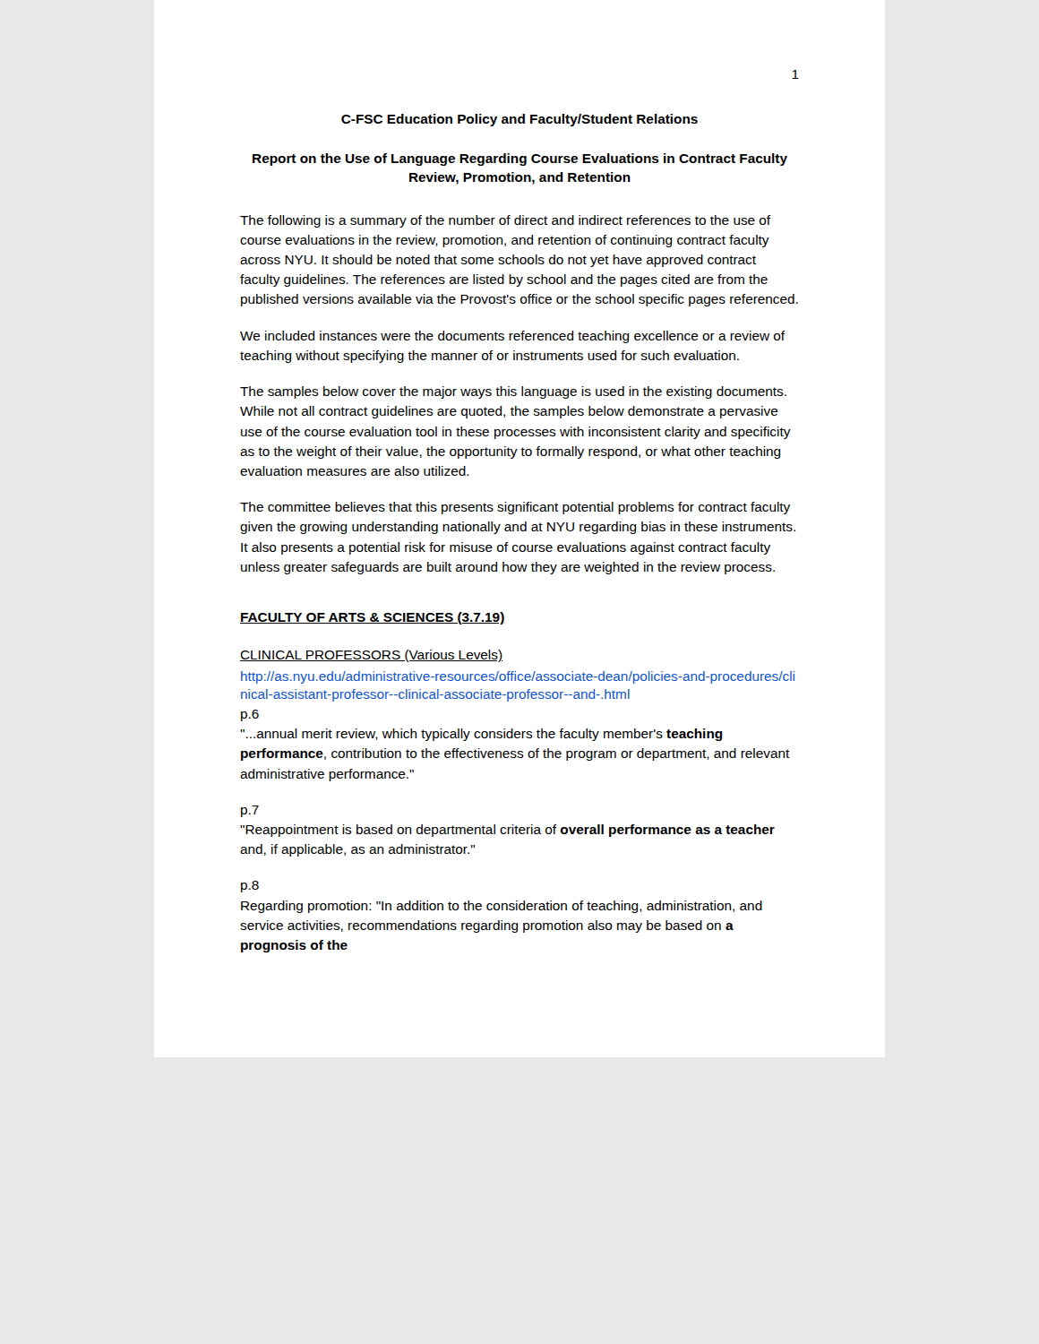1
C-FSC Education Policy and Faculty/Student Relations
Report on the Use of Language Regarding Course Evaluations in Contract Faculty
Review, Promotion, and Retention
The following is a summary of the number of direct and indirect references to the use of course evaluations in the review, promotion, and retention of continuing contract faculty across NYU. It should be noted that some schools do not yet have approved contract faculty guidelines. The references are listed by school and the pages cited are from the published versions available via the Provost's office or the school specific pages referenced.
We included instances were the documents referenced teaching excellence or a review of teaching without specifying the manner of or instruments used for such evaluation.
The samples below cover the major ways this language is used in the existing documents. While not all contract guidelines are quoted, the samples below demonstrate a pervasive use of the course evaluation tool in these processes with inconsistent clarity and specificity as to the weight of their value, the opportunity to formally respond, or what other teaching evaluation measures are also utilized.
The committee believes that this presents significant potential problems for contract faculty given the growing understanding nationally and at NYU regarding bias in these instruments. It also presents a potential risk for misuse of course evaluations against contract faculty unless greater safeguards are built around how they are weighted in the review process.
FACULTY OF ARTS & SCIENCES (3.7.19)
CLINICAL PROFESSORS (Various Levels)
http://as.nyu.edu/administrative-resources/office/associate-dean/policies-and-procedures/clinical-assistant-professor--clinical-associate-professor--and-.html
p.6
"...annual merit review, which typically considers the faculty member's teaching performance, contribution to the effectiveness of the program or department, and relevant administrative performance."
p.7
"Reappointment is based on departmental criteria of overall performance as a teacher and, if applicable, as an administrator."
p.8
Regarding promotion: "In addition to the consideration of teaching, administration, and service activities, recommendations regarding promotion also may be based on a prognosis of the